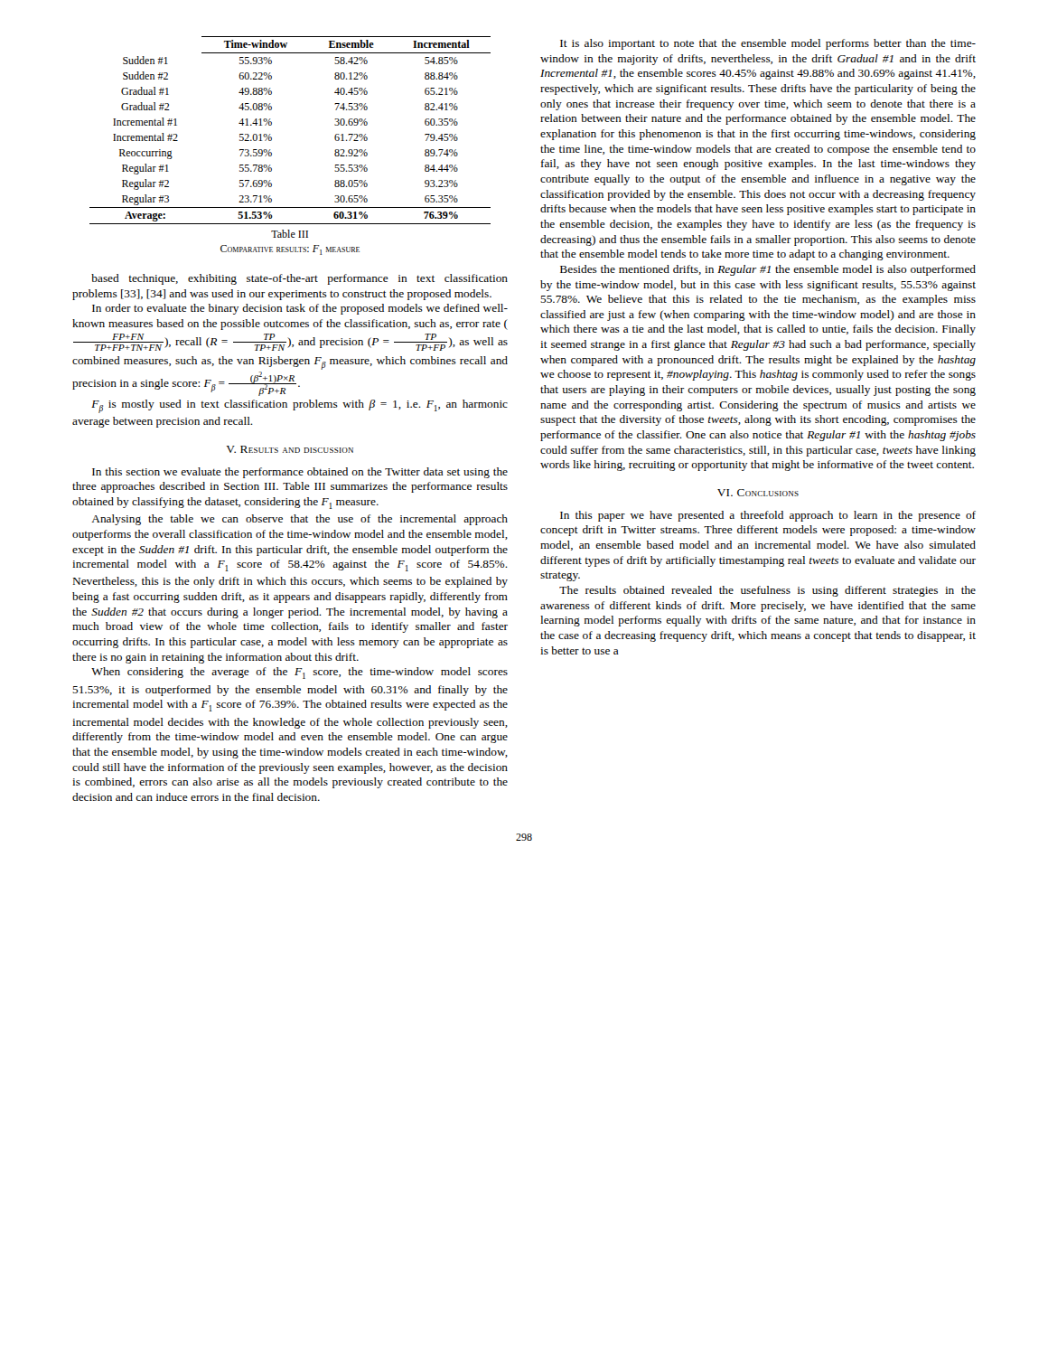| | Time-window | Ensemble | Incremental |
| --- | --- | --- | --- |
| Sudden #1 | 55.93% | 58.42% | 54.85% |
| Sudden #2 | 60.22% | 80.12% | 88.84% |
| Gradual #1 | 49.88% | 40.45% | 65.21% |
| Gradual #2 | 45.08% | 74.53% | 82.41% |
| Incremental #1 | 41.41% | 30.69% | 60.35% |
| Incremental #2 | 52.01% | 61.72% | 79.45% |
| Reoccurring | 73.59% | 82.92% | 89.74% |
| Regular #1 | 55.78% | 55.53% | 84.44% |
| Regular #2 | 57.69% | 88.05% | 93.23% |
| Regular #3 | 23.71% | 30.65% | 65.35% |
| Average: | 51.53% | 60.31% | 76.39% |
Table III Comparative results: F1 measure
based technique, exhibiting state-of-the-art performance in text classification problems [33], [34] and was used in our experiments to construct the proposed models.
In order to evaluate the binary decision task of the proposed models we defined well-known measures based on the possible outcomes of the classification, such as, error rate (FP+FN TP+FP+TN+FN), recall (R = TP TP+FN), and precision (P = TP TP+FP), as well as combined measures, such as, the van Rijsbergen Fβ measure, which combines recall and precision in a single score: Fβ = (β2+1)P×R β2P+R.
Fβ is mostly used in text classification problems with β = 1, i.e. F1, an harmonic average between precision and recall.
V. Results and discussion
In this section we evaluate the performance obtained on the Twitter data set using the three approaches described in Section III. Table III summarizes the performance results obtained by classifying the dataset, considering the F1 measure.
Analysing the table we can observe that the use of the incremental approach outperforms the overall classification of the time-window model and the ensemble model, except in the Sudden #1 drift. In this particular drift, the ensemble model outperform the incremental model with a F1 score of 58.42% against the F1 score of 54.85%. Nevertheless, this is the only drift in which this occurs, which seems to be explained by being a fast occurring sudden drift, as it appears and disappears rapidly, differently from the Sudden #2 that occurs during a longer period. The incremental model, by having a much broad view of the whole time collection, fails to identify smaller and faster occurring drifts. In this particular case, a model with less memory can be appropriate as there is no gain in retaining the information about this drift.
When considering the average of the F1 score, the time-window model scores 51.53%, it is outperformed by the ensemble model with 60.31% and finally by the incremental model with a F1 score of 76.39%. The obtained results were expected as the incremental model decides with the knowledge of the whole collection previously seen, differently from the time-window model and even the ensemble model. One can argue that the ensemble model, by using the time-window models created in each time-window, could still have the information of the previously seen examples, however, as the decision is combined, errors can also arise as all the models previously created contribute to the decision and can induce errors in the final decision.
It is also important to note that the ensemble model performs better than the time-window in the majority of drifts, nevertheless, in the drift Gradual #1 and in the drift Incremental #1, the ensemble scores 40.45% against 49.88% and 30.69% against 41.41%, respectively, which are significant results. These drifts have the particularity of being the only ones that increase their frequency over time, which seem to denote that there is a relation between their nature and the performance obtained by the ensemble model. The explanation for this phenomenon is that in the first occurring time-windows, considering the time line, the time-window models that are created to compose the ensemble tend to fail, as they have not seen enough positive examples. In the last time-windows they contribute equally to the output of the ensemble and influence in a negative way the classification provided by the ensemble. This does not occur with a decreasing frequency drifts because when the models that have seen less positive examples start to participate in the ensemble decision, the examples they have to identify are less (as the frequency is decreasing) and thus the ensemble fails in a smaller proportion. This also seems to denote that the ensemble model tends to take more time to adapt to a changing environment.
Besides the mentioned drifts, in Regular #1 the ensemble model is also outperformed by the time-window model, but in this case with less significant results, 55.53% against 55.78%. We believe that this is related to the tie mechanism, as the examples miss classified are just a few (when comparing with the time-window model) and are those in which there was a tie and the last model, that is called to untie, fails the decision. Finally it seemed strange in a first glance that Regular #3 had such a bad performance, specially when compared with a pronounced drift. The results might be explained by the hashtag we choose to represent it, #nowplaying. This hashtag is commonly used to refer the songs that users are playing in their computers or mobile devices, usually just posting the song name and the corresponding artist. Considering the spectrum of musics and artists we suspect that the diversity of those tweets, along with its short encoding, compromises the performance of the classifier. One can also notice that Regular #1 with the hashtag #jobs could suffer from the same characteristics, still, in this particular case, tweets have linking words like hiring, recruiting or opportunity that might be informative of the tweet content.
VI. Conclusions
In this paper we have presented a threefold approach to learn in the presence of concept drift in Twitter streams. Three different models were proposed: a time-window model, an ensemble based model and an incremental model. We have also simulated different types of drift by artificially timestamping real tweets to evaluate and validate our strategy.
The results obtained revealed the usefulness is using different strategies in the awareness of different kinds of drift. More precisely, we have identified that the same learning model performs equally with drifts of the same nature, and that for instance in the case of a decreasing frequency drift, which means a concept that tends to disappear, it is better to use a
298